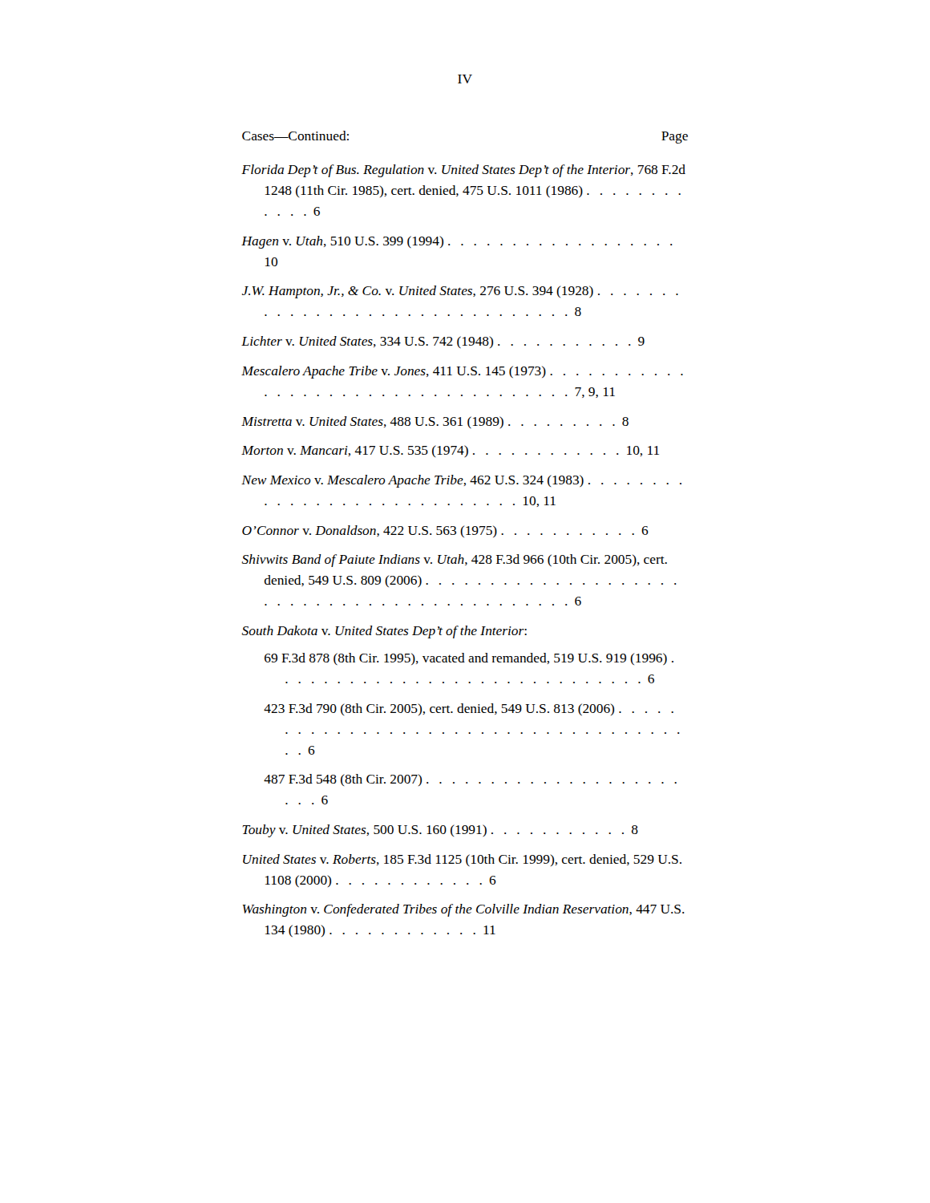IV
Cases—Continued: Page
Florida Dep’t of Bus. Regulation v. United States Dep’t of the Interior, 768 F.2d 1248 (11th Cir. 1985), cert. denied, 475 U.S. 1011 (1986) . . . . . . . . . . . . 6
Hagen v. Utah, 510 U.S. 399 (1994) . . . . . . . . . . . . . . . . . . 10
J.W. Hampton, Jr., & Co. v. United States, 276 U.S. 394 (1928) . . . . . . . . . . . . . . . . . . . . . . . . . . . . . . . 8
Lichter v. United States, 334 U.S. 742 (1948) . . . . . . . . . . . 9
Mescalero Apache Tribe v. Jones, 411 U.S. 145 (1973) . . . . . . . . . . . . . . . . . . . . . . . . . . . . . . . . . . . 7, 9, 11
Mistretta v. United States, 488 U.S. 361 (1989) . . . . . . . . . 8
Morton v. Mancari, 417 U.S. 535 (1974) . . . . . . . . . . . . 10, 11
New Mexico v. Mescalero Apache Tribe, 462 U.S. 324 (1983) . . . . . . . . . . . . . . . . . . . . . . . . . . . . 10, 11
O’Connor v. Donaldson, 422 U.S. 563 (1975) . . . . . . . . . . . 6
Shivwits Band of Paiute Indians v. Utah, 428 F.3d 966 (10th Cir. 2005), cert. denied, 549 U.S. 809 (2006) . . . . . . . . . . . . . . . . . . . . . . . . . . . . . . . . . . . . . . . . . . . . 6
South Dakota v. United States Dep’t of the Interior:
69 F.3d 878 (8th Cir. 1995), vacated and remanded, 519 U.S. 919 (1996) . . . . . . . . . . . . . . . . . . . . . . . . . . . . . 6
423 F.3d 790 (8th Cir. 2005), cert. denied, 549 U.S. 813 (2006) . . . . . . . . . . . . . . . . . . . . . . . . . . . . . . . . . . . . . . 6
487 F.3d 548 (8th Cir. 2007) . . . . . . . . . . . . . . . . . . . . . . . 6
Touby v. United States, 500 U.S. 160 (1991) . . . . . . . . . . . 8
United States v. Roberts, 185 F.3d 1125 (10th Cir. 1999), cert. denied, 529 U.S. 1108 (2000) . . . . . . . . . . . . 6
Washington v. Confederated Tribes of the Colville Indian Reservation, 447 U.S. 134 (1980) . . . . . . . . . . . . 11